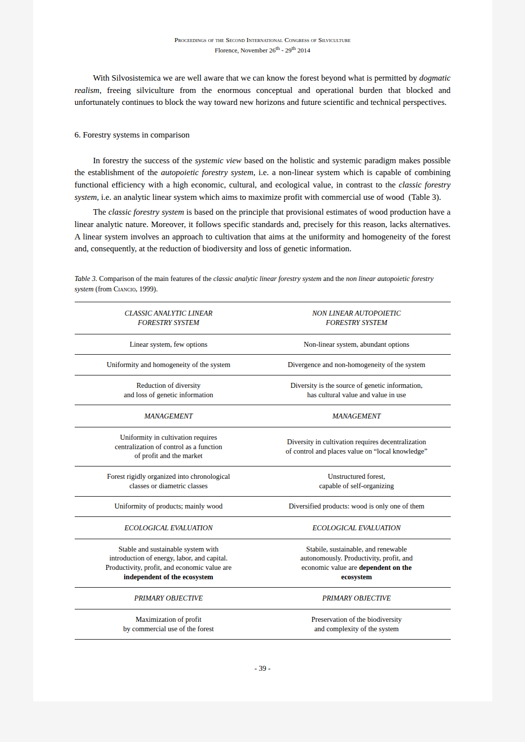Proceedings of the Second International Congress of Silviculture
Florence, November 26th - 29th 2014
With Silvosistemica we are well aware that we can know the forest beyond what is permitted by dogmatic realism, freeing silviculture from the enormous conceptual and operational burden that blocked and unfortunately continues to block the way toward new horizons and future scientific and technical perspectives.
6. Forestry systems in comparison
In forestry the success of the systemic view based on the holistic and systemic paradigm makes possible the establishment of the autopoietic forestry system, i.e. a non-linear system which is capable of combining functional efficiency with a high economic, cultural, and ecological value, in contrast to the classic forestry system, i.e. an analytic linear system which aims to maximize profit with commercial use of wood (Table 3).
The classic forestry system is based on the principle that provisional estimates of wood production have a linear analytic nature. Moreover, it follows specific standards and, precisely for this reason, lacks alternatives. A linear system involves an approach to cultivation that aims at the uniformity and homogeneity of the forest and, consequently, at the reduction of biodiversity and loss of genetic information.
Table 3. Comparison of the main features of the classic analytic linear forestry system and the non linear autopoietic forestry system (from Ciancio, 1999).
| CLASSIC ANALYTIC LINEAR FORESTRY SYSTEM | NON LINEAR AUTOPOIETIC FORESTRY SYSTEM |
| Linear system, few options | Non-linear system, abundant options |
| Uniformity and homogeneity of the system | Divergence and non-homogeneity of the system |
| Reduction of diversity and loss of genetic information | Diversity is the source of genetic information, has cultural value and value in use |
| MANAGEMENT | MANAGEMENT |
| Uniformity in cultivation requires centralization of control as a function of profit and the market | Diversity in cultivation requires decentralization of control and places value on “local knowledge” |
| Forest rigidly organized into chronological classes or diametric classes | Unstructured forest, capable of self-organizing |
| Uniformity of products; mainly wood | Diversified products: wood is only one of them |
| ECOLOGICAL EVALUATION | ECOLOGICAL EVALUATION |
| Stable and sustainable system with introduction of energy, labor, and capital. Productivity, profit, and economic value are independent of the ecosystem | Stabile, sustainable, and renewable autonomously. Productivity, profit, and economic value are dependent on the ecosystem |
| PRIMARY OBJECTIVE | PRIMARY OBJECTIVE |
| Maximization of profit by commercial use of the forest | Preservation of the biodiversity and complexity of the system |
- 39 -